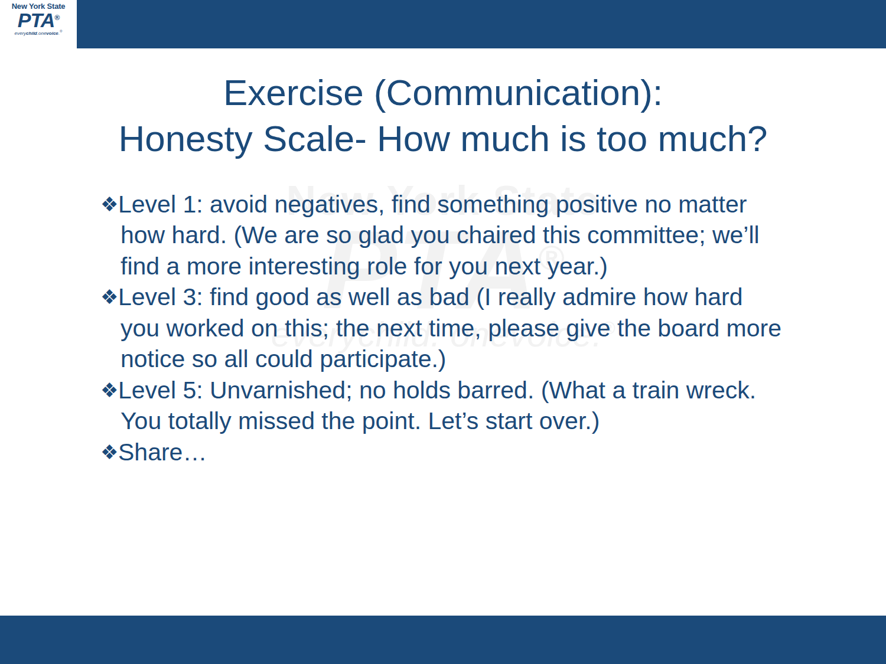New York State
PTA®
every child.one voice.®
New York State
PTA®
everychild. onevoice.®
Exercise (Communication):
Honesty Scale- How much is too much?
❖Level 1: avoid negatives, find something positive no matter how hard. (We are so glad you chaired this committee; we’ll find a more interesting role for you next year.)
❖Level 3: find good as well as bad (I really admire how hard you worked on this; the next time, please give the board more notice so all could participate.)
❖Level 5: Unvarnished; no holds barred. (What a train wreck. You totally missed the point. Let’s start over.)
❖Share…